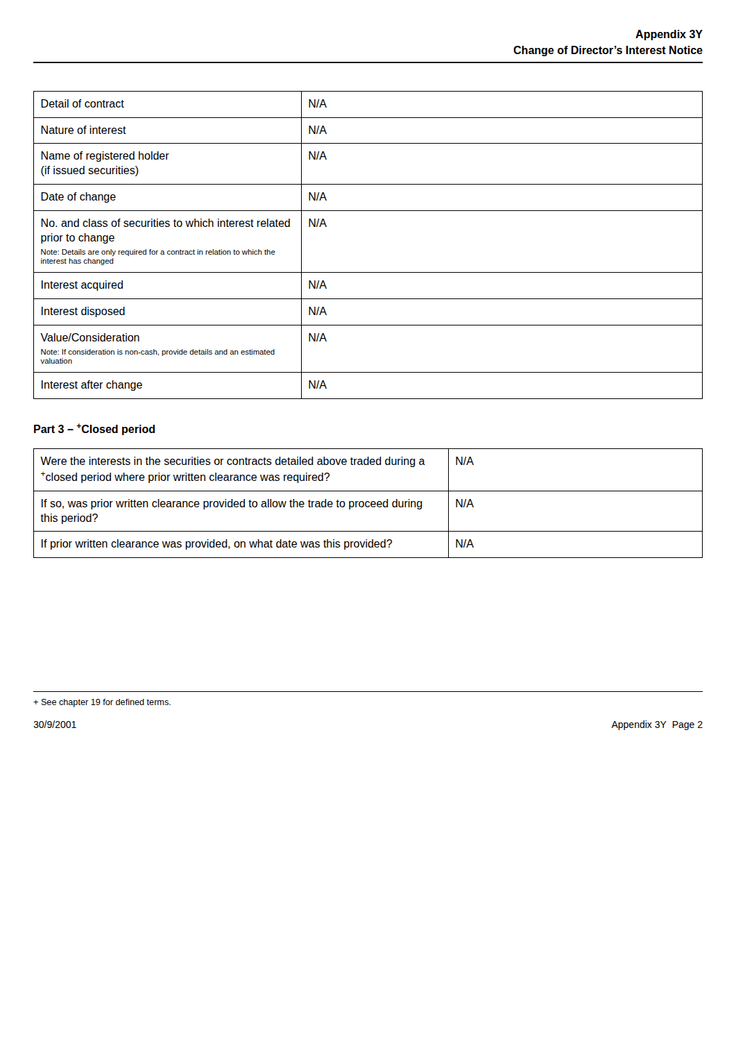Appendix 3Y
Change of Director’s Interest Notice
| Detail of contract | N/A |
| Nature of interest | N/A |
| Name of registered holder (if issued securities) | N/A |
| Date of change | N/A |
| No. and class of securities to which interest related prior to change Note: Details are only required for a contract in relation to which the interest has changed | N/A |
| Interest acquired | N/A |
| Interest disposed | N/A |
| Value/Consideration Note: If consideration is non-cash, provide details and an estimated valuation | N/A |
| Interest after change | N/A |
Part 3 – +Closed period
| Were the interests in the securities or contracts detailed above traded during a + closed period where prior written clearance was required? | N/A |
| If so, was prior written clearance provided to allow the trade to proceed during this period? | N/A |
| If prior written clearance was provided, on what date was this provided? | N/A |
+ See chapter 19 for defined terms.
30/9/2001 Appendix 3Y Page 2